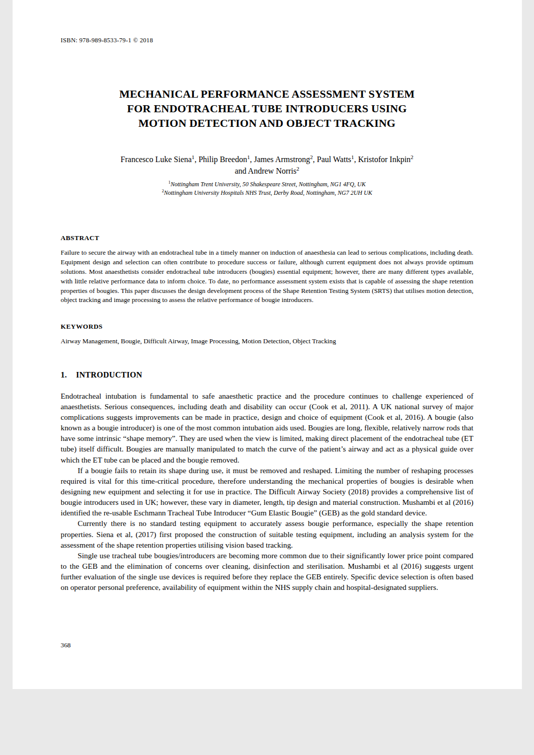ISBN: 978-989-8533-79-1 © 2018
Mechanical Performance Assessment System
for Endotracheal Tube Introducers Using
Motion Detection and Object Tracking
Francesco Luke Siena1, Philip Breedon1, James Armstrong2, Paul Watts1, Kristofor Inkpin2
and Andrew Norris2
1Nottingham Trent University, 50 Shakespeare Street, Nottingham, NG1 4FQ, UK
2Nottingham University Hospitals NHS Trust, Derby Road, Nottingham, NG7 2UH UK
ABSTRACT
Failure to secure the airway with an endotracheal tube in a timely manner on induction of anaesthesia can lead to serious complications, including death. Equipment design and selection can often contribute to procedure success or failure, although current equipment does not always provide optimum solutions. Most anaesthetists consider endotracheal tube introducers (bougies) essential equipment; however, there are many different types available, with little relative performance data to inform choice. To date, no performance assessment system exists that is capable of assessing the shape retention properties of bougies. This paper discusses the design development process of the Shape Retention Testing System (SRTS) that utilises motion detection, object tracking and image processing to assess the relative performance of bougie introducers.
KEYWORDS
Airway Management, Bougie, Difficult Airway, Image Processing, Motion Detection, Object Tracking
1. INTRODUCTION
Endotracheal intubation is fundamental to safe anaesthetic practice and the procedure continues to challenge experienced of anaesthetists. Serious consequences, including death and disability can occur (Cook et al, 2011). A UK national survey of major complications suggests improvements can be made in practice, design and choice of equipment (Cook et al, 2016). A bougie (also known as a bougie introducer) is one of the most common intubation aids used. Bougies are long, flexible, relatively narrow rods that have some intrinsic “shape memory”. They are used when the view is limited, making direct placement of the endotracheal tube (ET tube) itself difficult. Bougies are manually manipulated to match the curve of the patient’s airway and act as a physical guide over which the ET tube can be placed and the bougie removed.
If a bougie fails to retain its shape during use, it must be removed and reshaped. Limiting the number of reshaping processes required is vital for this time-critical procedure, therefore understanding the mechanical properties of bougies is desirable when designing new equipment and selecting it for use in practice. The Difficult Airway Society (2018) provides a comprehensive list of bougie introducers used in UK; however, these vary in diameter, length, tip design and material construction. Mushambi et al (2016) identified the re-usable Eschmann Tracheal Tube Introducer “Gum Elastic Bougie” (GEB) as the gold standard device.
Currently there is no standard testing equipment to accurately assess bougie performance, especially the shape retention properties. Siena et al, (2017) first proposed the construction of suitable testing equipment, including an analysis system for the assessment of the shape retention properties utilising vision based tracking.
Single use tracheal tube bougies/introducers are becoming more common due to their significantly lower price point compared to the GEB and the elimination of concerns over cleaning, disinfection and sterilisation. Mushambi et al (2016) suggests urgent further evaluation of the single use devices is required before they replace the GEB entirely. Specific device selection is often based on operator personal preference, availability of equipment within the NHS supply chain and hospital-designated suppliers.
368